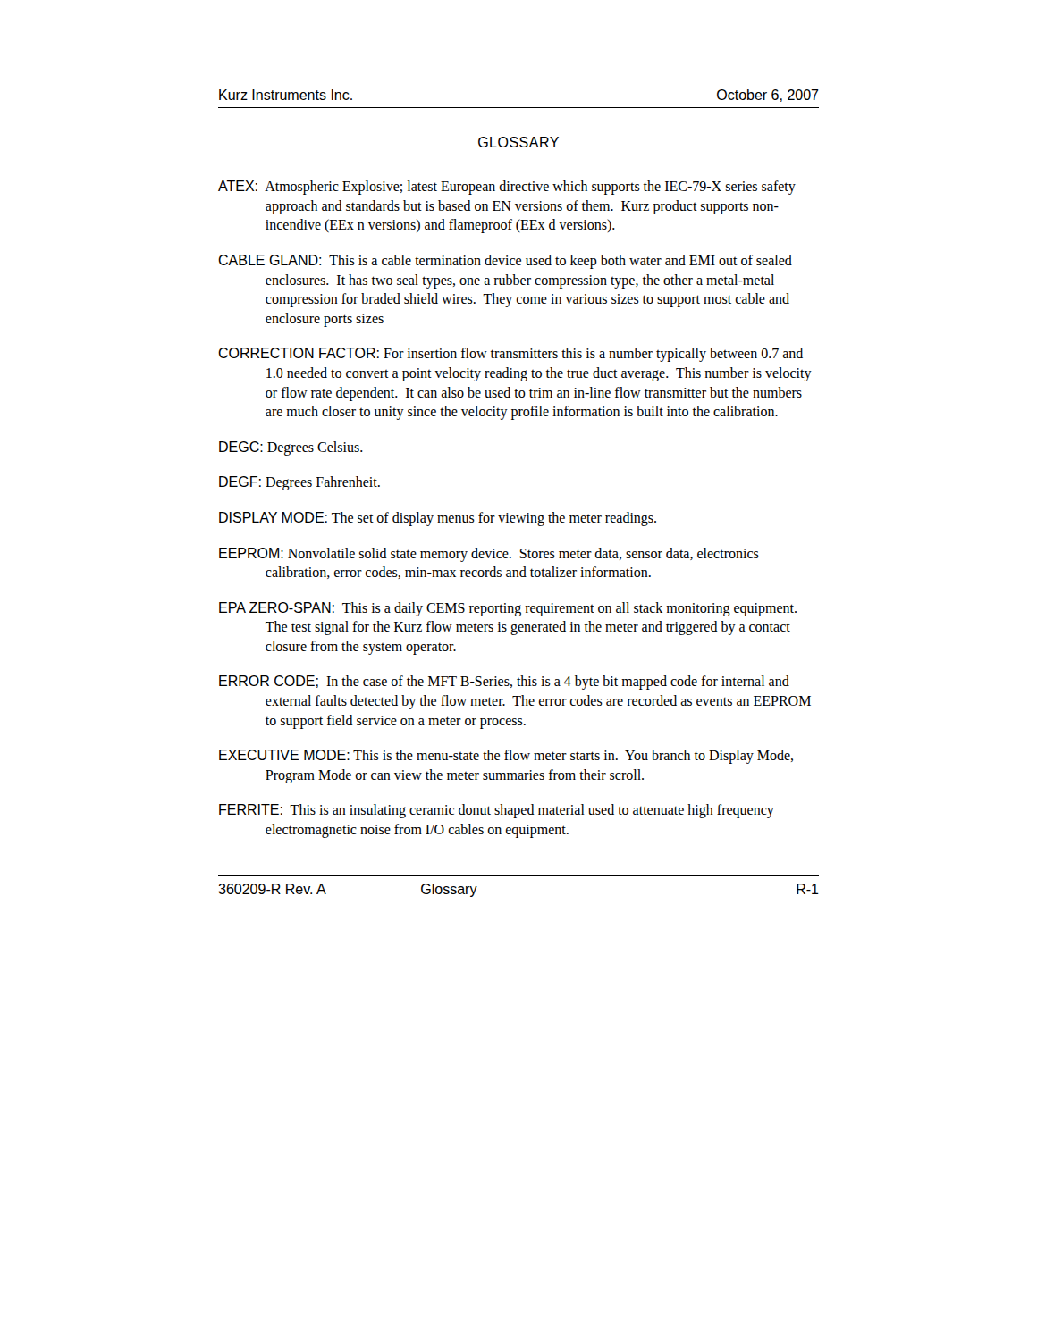Kurz Instruments Inc. October 6, 2007
GLOSSARY
ATEX: Atmospheric Explosive; latest European directive which supports the IEC-79-X series safety approach and standards but is based on EN versions of them. Kurz product supports non-incendive (EEx n versions) and flameproof (EEx d versions).
CABLE GLAND: This is a cable termination device used to keep both water and EMI out of sealed enclosures. It has two seal types, one a rubber compression type, the other a metal-metal compression for braded shield wires. They come in various sizes to support most cable and enclosure ports sizes
CORRECTION FACTOR: For insertion flow transmitters this is a number typically between 0.7 and 1.0 needed to convert a point velocity reading to the true duct average. This number is velocity or flow rate dependent. It can also be used to trim an in-line flow transmitter but the numbers are much closer to unity since the velocity profile information is built into the calibration.
DEGC: Degrees Celsius.
DEGF: Degrees Fahrenheit.
DISPLAY MODE: The set of display menus for viewing the meter readings.
EEPROM: Nonvolatile solid state memory device. Stores meter data, sensor data, electronics calibration, error codes, min-max records and totalizer information.
EPA ZERO-SPAN: This is a daily CEMS reporting requirement on all stack monitoring equipment. The test signal for the Kurz flow meters is generated in the meter and triggered by a contact closure from the system operator.
ERROR CODE; In the case of the MFT B-Series, this is a 4 byte bit mapped code for internal and external faults detected by the flow meter. The error codes are recorded as events an EEPROM to support field service on a meter or process.
EXECUTIVE MODE: This is the menu-state the flow meter starts in. You branch to Display Mode, Program Mode or can view the meter summaries from their scroll.
FERRITE: This is an insulating ceramic donut shaped material used to attenuate high frequency electromagnetic noise from I/O cables on equipment.
360209-R Rev. A Glossary R-1